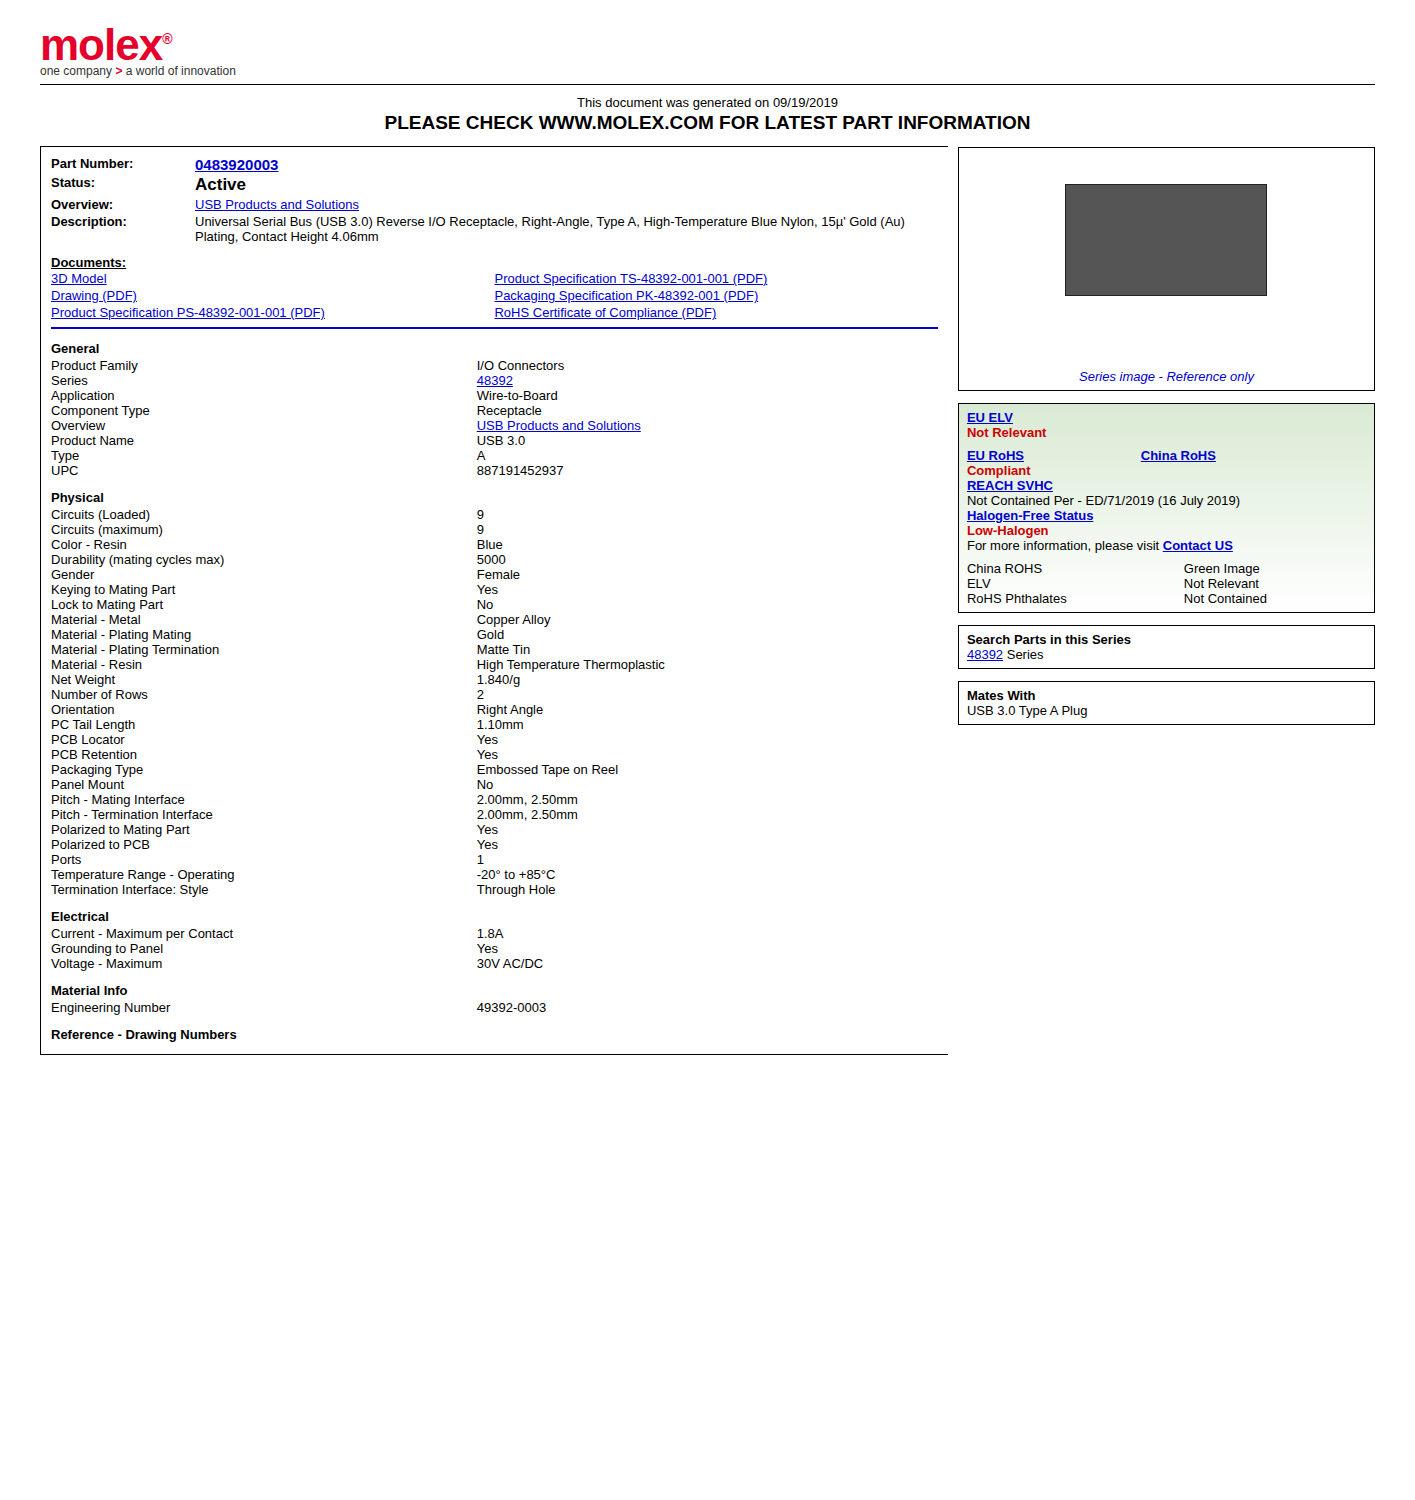molex®
one company > a world of innovation
This document was generated on 09/19/2019
PLEASE CHECK WWW.MOLEX.COM FOR LATEST PART INFORMATION
| / Part Number: / 0483920003 / / Status: / Active / / Overview: / USB Products and Solutions / / Description: / Universal Serial Bus (USB 3.0) Reverse I/O Receptacle, Right-Angle, Type A, High-Temperature Blue Nylon, 15µ' Gold (Au) Plating, Contact Height 4.06mm / Documents: / 3D Model / Product Specification TS-48392-001-001 (PDF) / / Drawing (PDF) / Packaging Specification PK-48392-001 (PDF) / / Product Specification PS-48392-001-001 (PDF) / RoHS Certificate of Compliance (PDF) / General / Product Family / I/O Connectors / / Series / 48392 / / Application / Wire-to-Board / / Component Type / Receptacle / / Overview / USB Products and Solutions / / Product Name / USB 3.0 / / Type / A / / UPC / 887191452937 / Physical / Circuits (Loaded) / 9 / / Circuits (maximum) / 9 / / Color - Resin / Blue / / Durability (mating cycles max) / 5000 / / Gender / Female / / Keying to Mating Part / Yes / / Lock to Mating Part / No / / Material - Metal / Copper Alloy / / Material - Plating Mating / Gold / / Material - Plating Termination / Matte Tin / / Material - Resin / High Temperature Thermoplastic / / Net Weight / 1.840/g / / Number of Rows / 2 / / Orientation / Right Angle / / PC Tail Length / 1.10mm / / PCB Locator / Yes / / PCB Retention / Yes / / Packaging Type / Embossed Tape on Reel / / Panel Mount / No / / Pitch - Mating Interface / 2.00mm, 2.50mm / / Pitch - Termination Interface / 2.00mm, 2.50mm / / Polarized to Mating Part / Yes / / Polarized to PCB / Yes / / Ports / 1 / / Temperature Range - Operating / -20° to +85°C / / Termination Interface: Style / Through Hole / Electrical / Current - Maximum per Contact / 1.8A / / Grounding to Panel / Yes / / Voltage - Maximum / 30V AC/DC / Material Info / Engineering Number / 49392-0003 / Reference - Drawing Numbers | Series image - Reference only EU ELV Not Relevant / EU RoHS / China RoHS / Compliant REACH SVHC Not Contained Per - ED/71/2019 (16 July 2019) Halogen-Free Status Low-Halogen For more information, please visit Contact US / China ROHS / Green Image / / ELV / Not Relevant / / RoHS Phthalates / Not Contained / Search Parts in this Series 48392 Series Mates With USB 3.0 Type A Plug |